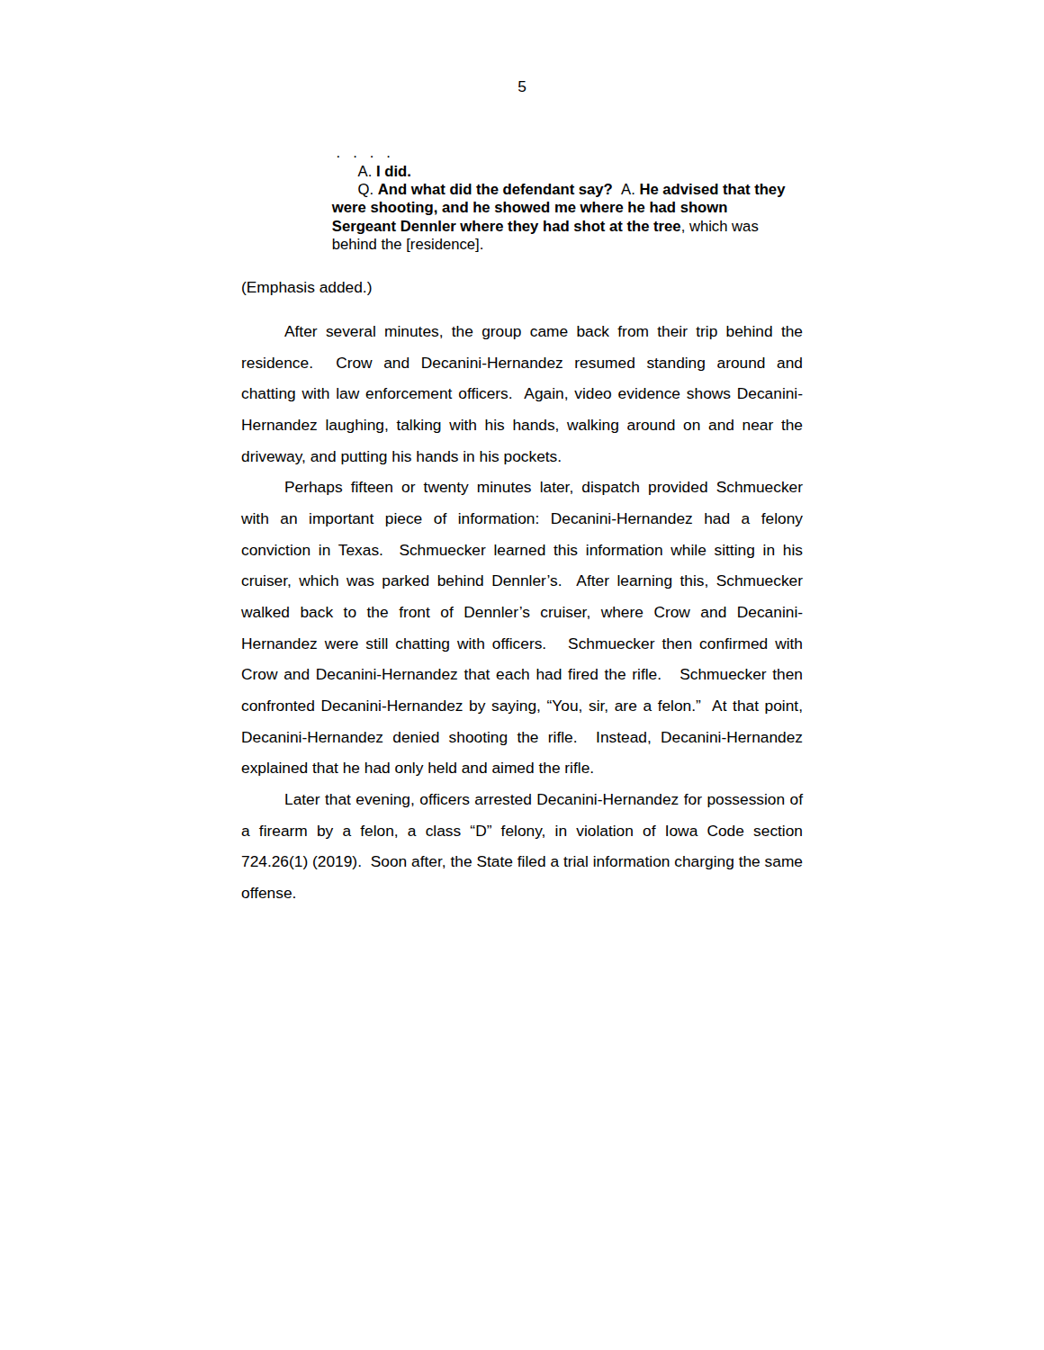5
. . . .
A. I did.
Q. And what did the defendant say? A. He advised that they were shooting, and he showed me where he had shown Sergeant Dennler where they had shot at the tree, which was behind the [residence].
(Emphasis added.)
After several minutes, the group came back from their trip behind the residence. Crow and Decanini-Hernandez resumed standing around and chatting with law enforcement officers. Again, video evidence shows Decanini-Hernandez laughing, talking with his hands, walking around on and near the driveway, and putting his hands in his pockets.
Perhaps fifteen or twenty minutes later, dispatch provided Schmuecker with an important piece of information: Decanini-Hernandez had a felony conviction in Texas. Schmuecker learned this information while sitting in his cruiser, which was parked behind Dennler’s. After learning this, Schmuecker walked back to the front of Dennler’s cruiser, where Crow and Decanini-Hernandez were still chatting with officers. Schmuecker then confirmed with Crow and Decanini-Hernandez that each had fired the rifle. Schmuecker then confronted Decanini-Hernandez by saying, “You, sir, are a felon.” At that point, Decanini-Hernandez denied shooting the rifle. Instead, Decanini-Hernandez explained that he had only held and aimed the rifle.
Later that evening, officers arrested Decanini-Hernandez for possession of a firearm by a felon, a class “D” felony, in violation of Iowa Code section 724.26(1) (2019). Soon after, the State filed a trial information charging the same offense.